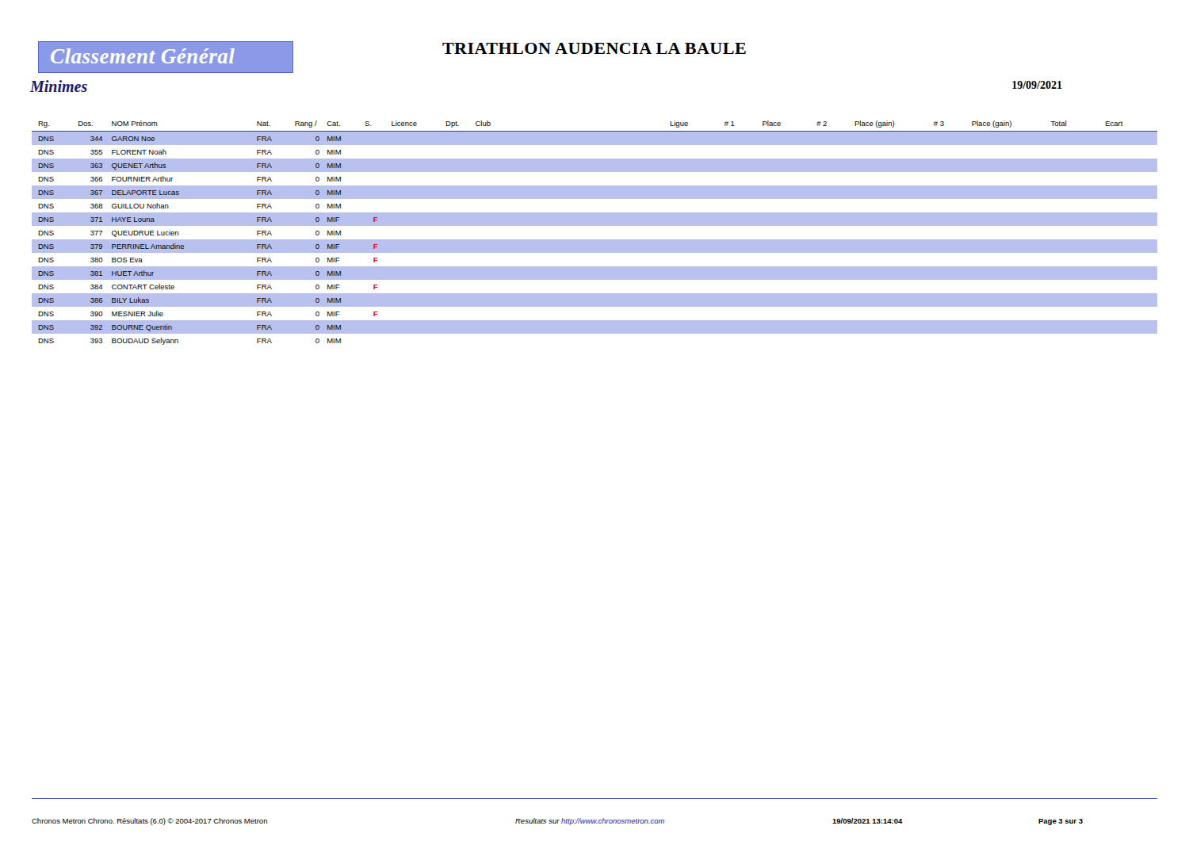Classement Général
Minimes
TRIATHLON AUDENCIA LA BAULE
19/09/2021
| Rg. | Dos. | NOM Prénom | Nat. | Rang / | Cat. | S. | Licence | Dpt. | Club | Ligue | # 1 | Place | # 2 | Place (gain) | # 3 | Place (gain) | Total | Ecart |
| --- | --- | --- | --- | --- | --- | --- | --- | --- | --- | --- | --- | --- | --- | --- | --- | --- | --- | --- |
| DNS | 344 | GARON Noe | FRA | 0 | MIM | | | | | | | | | | | | | |
| DNS | 355 | FLORENT Noah | FRA | 0 | MIM | | | | | | | | | | | | | |
| DNS | 363 | QUENET Arthus | FRA | 0 | MIM | | | | | | | | | | | | | |
| DNS | 366 | FOURNIER Arthur | FRA | 0 | MIM | | | | | | | | | | | | | |
| DNS | 367 | DELAPORTE Lucas | FRA | 0 | MIM | | | | | | | | | | | | | |
| DNS | 368 | GUILLOU Nohan | FRA | 0 | MIM | | | | | | | | | | | | | |
| DNS | 371 | HAYE Louna | FRA | 0 | MIF | F | | | | | | | | | | | | |
| DNS | 377 | QUEUDRUE Lucien | FRA | 0 | MIM | | | | | | | | | | | | | |
| DNS | 379 | PERRINEL Amandine | FRA | 0 | MIF | F | | | | | | | | | | | | |
| DNS | 380 | BOS Eva | FRA | 0 | MIF | F | | | | | | | | | | | | |
| DNS | 381 | HUET Arthur | FRA | 0 | MIM | | | | | | | | | | | | | |
| DNS | 384 | CONTART Celeste | FRA | 0 | MIF | F | | | | | | | | | | | | |
| DNS | 386 | BILY Lukas | FRA | 0 | MIM | | | | | | | | | | | | | |
| DNS | 390 | MESNIER Julie | FRA | 0 | MIF | F | | | | | | | | | | | | |
| DNS | 392 | BOURNE Quentin | FRA | 0 | MIM | | | | | | | | | | | | | |
| DNS | 393 | BOUDAUD Selyann | FRA | 0 | MIM | | | | | | | | | | | | | |
Chronos Metron Chrono. Résultats (6.0) © 2004-2017 Chronos Metron Resultats sur http://www.chronosmetron.com 19/09/2021 13:14:04 Page 3 sur 3